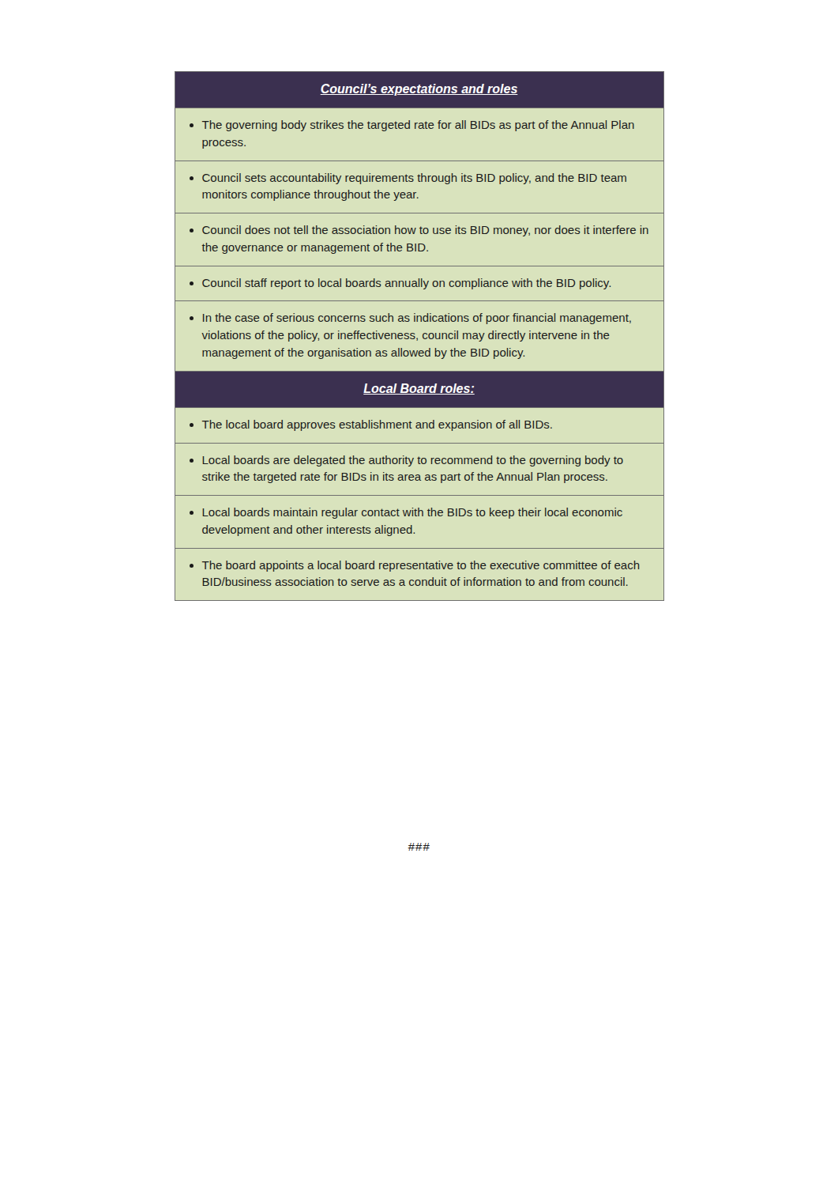| Council’s expectations and roles |
| The governing body strikes the targeted rate for all BIDs as part of the Annual Plan process. |
| Council sets accountability requirements through its BID policy, and the BID team monitors compliance throughout the year. |
| Council does not tell the association how to use its BID money, nor does it interfere in the governance or management of the BID. |
| Council staff report to local boards annually on compliance with the BID policy. |
| In the case of serious concerns such as indications of poor financial management, violations of the policy, or ineffectiveness, council may directly intervene in the management of the organisation as allowed by the BID policy. |
| Local Board roles: |
| The local board approves establishment and expansion of all BIDs. |
| Local boards are delegated the authority to recommend to the governing body to strike the targeted rate for BIDs in its area as part of the Annual Plan process. |
| Local boards maintain regular contact with the BIDs to keep their local economic development and other interests aligned. |
| The board appoints a local board representative to the executive committee of each BID/business association to serve as a conduit of information to and from council. |
###